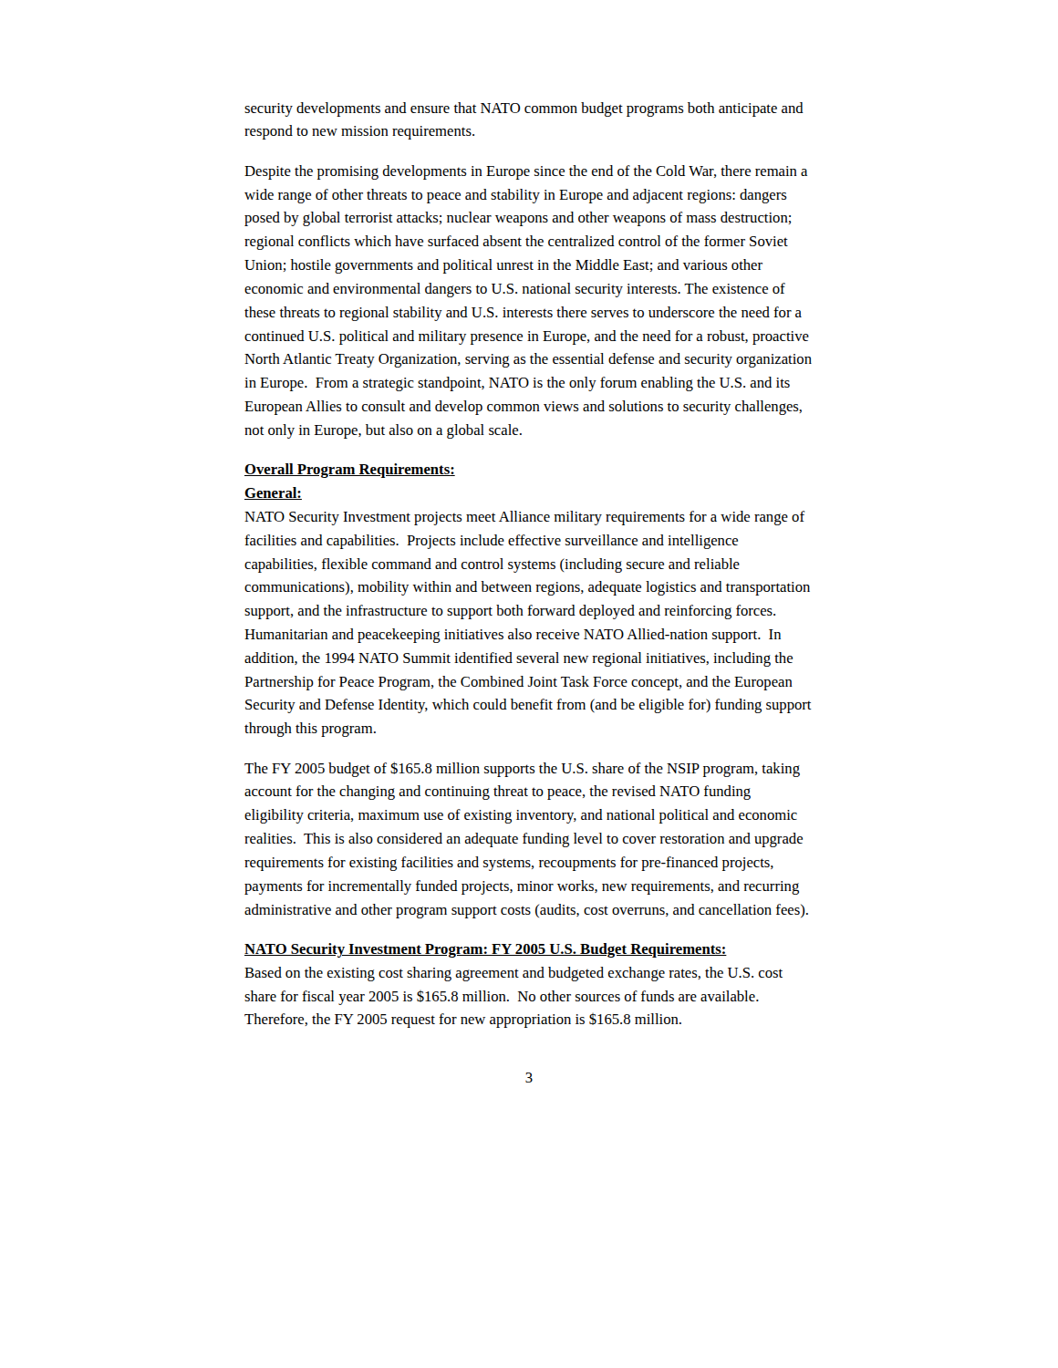security developments and ensure that NATO common budget programs both anticipate and respond to new mission requirements.
Despite the promising developments in Europe since the end of the Cold War, there remain a wide range of other threats to peace and stability in Europe and adjacent regions: dangers posed by global terrorist attacks; nuclear weapons and other weapons of mass destruction; regional conflicts which have surfaced absent the centralized control of the former Soviet Union; hostile governments and political unrest in the Middle East; and various other economic and environmental dangers to U.S. national security interests. The existence of these threats to regional stability and U.S. interests there serves to underscore the need for a continued U.S. political and military presence in Europe, and the need for a robust, proactive North Atlantic Treaty Organization, serving as the essential defense and security organization in Europe. From a strategic standpoint, NATO is the only forum enabling the U.S. and its European Allies to consult and develop common views and solutions to security challenges, not only in Europe, but also on a global scale.
Overall Program Requirements:
General:
NATO Security Investment projects meet Alliance military requirements for a wide range of facilities and capabilities. Projects include effective surveillance and intelligence capabilities, flexible command and control systems (including secure and reliable communications), mobility within and between regions, adequate logistics and transportation support, and the infrastructure to support both forward deployed and reinforcing forces. Humanitarian and peacekeeping initiatives also receive NATO Allied-nation support. In addition, the 1994 NATO Summit identified several new regional initiatives, including the Partnership for Peace Program, the Combined Joint Task Force concept, and the European Security and Defense Identity, which could benefit from (and be eligible for) funding support through this program.
The FY 2005 budget of $165.8 million supports the U.S. share of the NSIP program, taking account for the changing and continuing threat to peace, the revised NATO funding eligibility criteria, maximum use of existing inventory, and national political and economic realities. This is also considered an adequate funding level to cover restoration and upgrade requirements for existing facilities and systems, recoupments for pre-financed projects, payments for incrementally funded projects, minor works, new requirements, and recurring administrative and other program support costs (audits, cost overruns, and cancellation fees).
NATO Security Investment Program: FY 2005 U.S. Budget Requirements:
Based on the existing cost sharing agreement and budgeted exchange rates, the U.S. cost share for fiscal year 2005 is $165.8 million. No other sources of funds are available. Therefore, the FY 2005 request for new appropriation is $165.8 million.
3